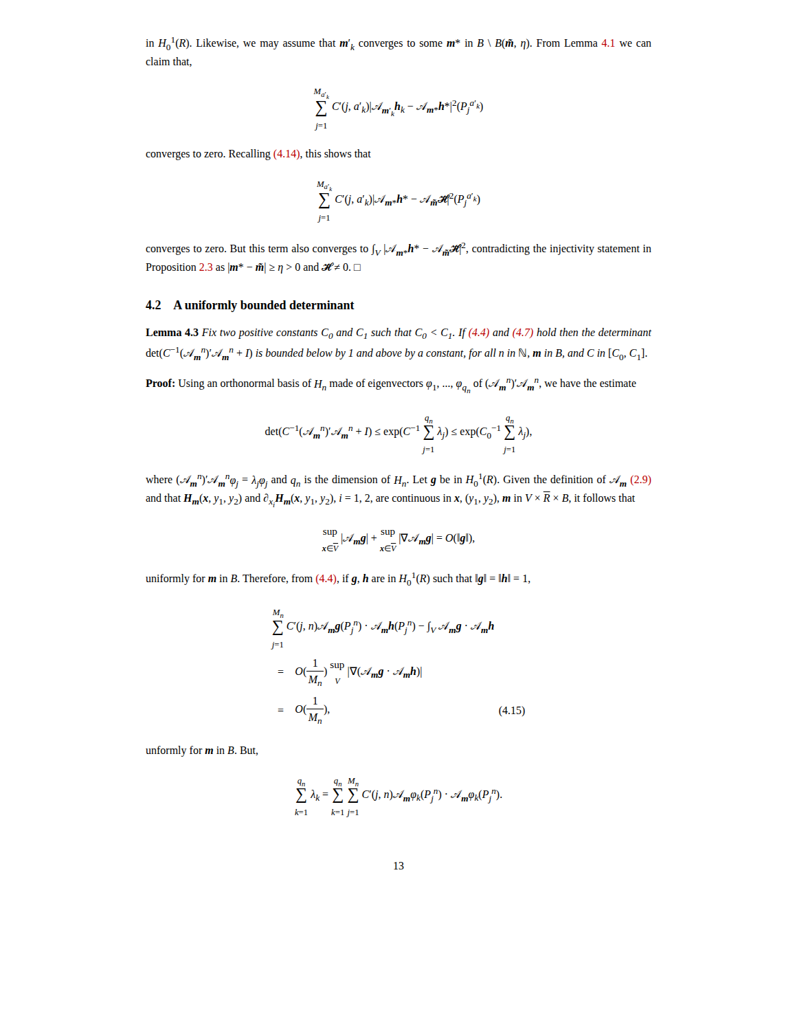in H01(R). Likewise, we may assume that m′k converges to some m* in B \ B(m̃, η). From Lemma 4.1 we can claim that,
Ma′k
∑
j=1 C′(j, a′k)|𝒜m′khk − 𝒜m*h*|2(Pja′k)
converges to zero. Recalling (4.14), this shows that
Ma′k
∑
j=1 C′(j, a′k)|𝒜m*h* − 𝒜m̃𝓗̃|2(Pja′k)
converges to zero. But this term also converges to ∫V |𝒜m*h* − 𝒜m̃𝓗̃|2, contradicting the injectivity statement in Proposition 2.3 as |m* − m̃| ≥ η > 0 and 𝓗̃ ≠ 0. □
4.2 A uniformly bounded determinant
Lemma 4.3 Fix two positive constants C0 and C1 such that C0 < C1. If (4.4) and (4.7) hold then the determinant det(C−1(𝒜mn)′𝒜mn + I) is bounded below by 1 and above by a constant, for all n in ℕ, m in B, and C in [C0, C1].
Proof: Using an orthonormal basis of Hn made of eigenvectors φ1, ..., φqn of (𝒜mn)′𝒜mn, we have the estimate
det(C−1(𝒜mn)′𝒜mn + I) ≤ exp(C−1 qn
∑
j=1 λj) ≤ exp(C0−1 qn
∑
j=1 λj),
where (𝒜mn)′𝒜mnφj = λjφj and qn is the dimension of Hn. Let g be in H01(R). Given the definition of 𝒜m (2.9) and that Hm(x, y1, y2) and ∂xiHm(x, y1, y2), i = 1, 2, are continuous in x, (y1, y2), m in V × R × B, it follows that
sup
x∈V |𝒜mg| + sup
x∈V |∇𝒜mg| = O(‖g‖),
uniformly for m in B. Therefore, from (4.4), if g, h are in H01(R) such that ‖g‖ = ‖h‖ = 1,
| M n ∑ j =1 C ′( j , n )𝒜 m g ( P j n ) · 𝒜 m h ( P j n ) − ∫ V 𝒜 m g · 𝒜 m h | |
| = | | O ( 1 M n ) sup V /∇(𝒜 m g · 𝒜 m h )/ | |
| = | | O ( 1 M n ), | (4.15) |
unformly for m in B. But,
qn
∑
k=1 λk = qn
∑
k=1 Mn
∑
j=1 C′(j, n)𝒜mφk(Pjn) · 𝒜mφk(Pjn).
13